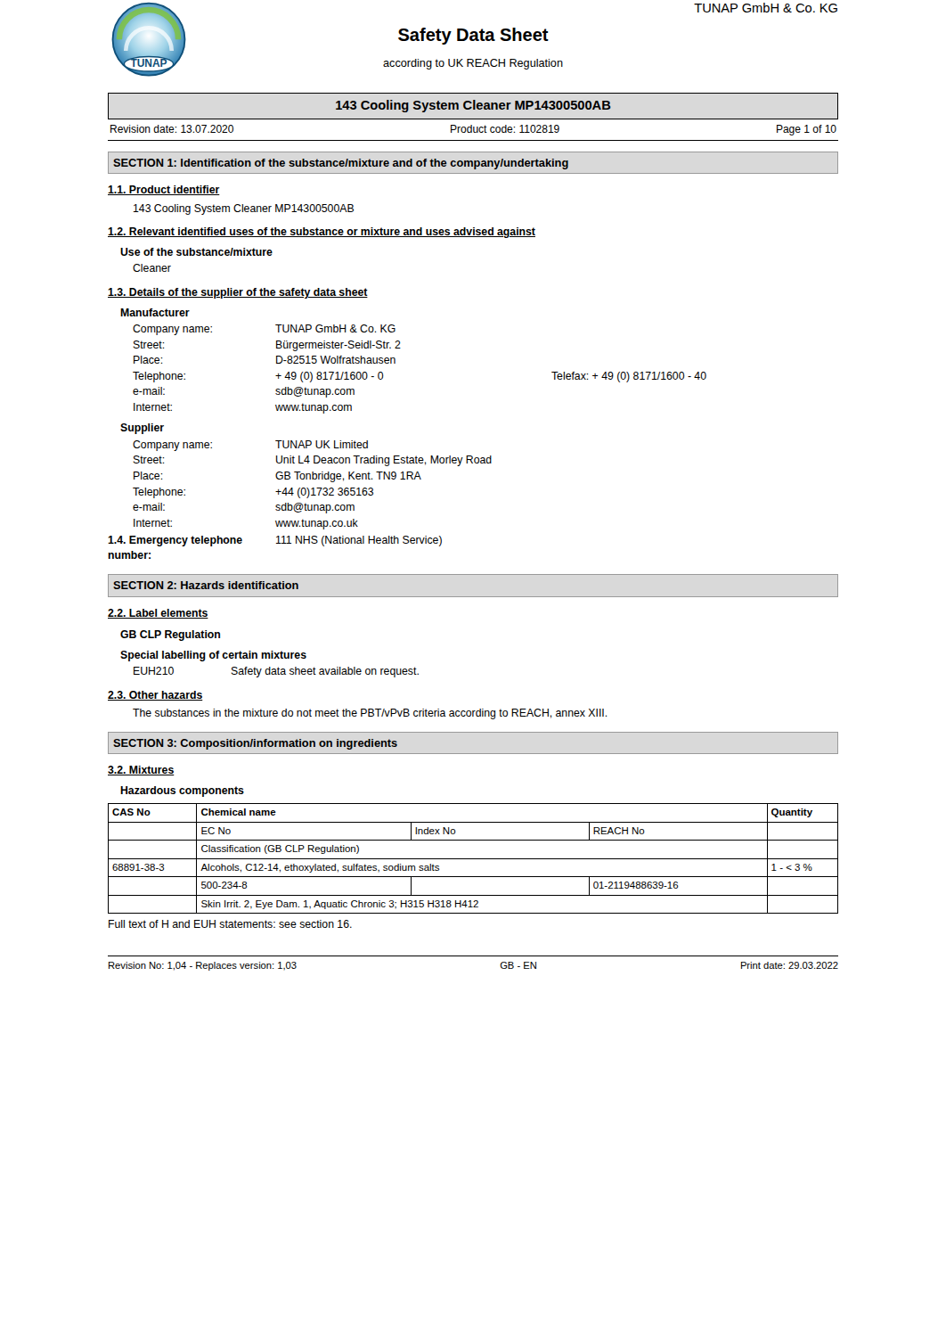TUNAP
TUNAP GmbH & Co. KG
Safety Data Sheet
according to UK REACH Regulation
143 Cooling System Cleaner MP14300500AB
Revision date: 13.07.2020 Product code: 1102819 Page 1 of 10
SECTION 1: Identification of the substance/mixture and of the company/undertaking
1.1. Product identifier
143 Cooling System Cleaner MP14300500AB
1.2. Relevant identified uses of the substance or mixture and uses advised against
Use of the substance/mixture
Cleaner
1.3. Details of the supplier of the safety data sheet
Manufacturer
| Company name: | TUNAP GmbH & Co. KG | |
| Street: | Bürgermeister-Seidl-Str. 2 | |
| Place: | D-82515 Wolfratshausen | |
| Telephone: | + 49 (0) 8171/1600 - 0 | Telefax: + 49 (0) 8171/1600 - 40 |
| e-mail: | sdb@tunap.com | |
| Internet: | www.tunap.com | |
Supplier
| Company name: | TUNAP UK Limited |
| Street: | Unit L4 Deacon Trading Estate, Morley Road |
| Place: | GB Tonbridge, Kent. TN9 1RA |
| Telephone: | +44 (0)1732 365163 |
| e-mail: | sdb@tunap.com |
| Internet: | www.tunap.co.uk |
| 1.4. Emergency telephone number: | 111 NHS (National Health Service) |
SECTION 2: Hazards identification
2.2. Label elements
GB CLP Regulation
Special labelling of certain mixtures
EUH210 Safety data sheet available on request.
2.3. Other hazards
The substances in the mixture do not meet the PBT/vPvB criteria according to REACH, annex XIII.
SECTION 3: Composition/information on ingredients
3.2. Mixtures
Hazardous components
| CAS No | Chemical name | Quantity |
| --- | --- | --- |
| | EC No | Index No | REACH No | |
| | Classification (GB CLP Regulation) | |
| 68891-38-3 | Alcohols, C12-14, ethoxylated, sulfates, sodium salts | 1 - < 3 % |
| | 500-234-8 | | 01-2119488639-16 | |
| | Skin Irrit. 2, Eye Dam. 1, Aquatic Chronic 3; H315 H318 H412 | |
Full text of H and EUH statements: see section 16.
Revision No: 1,04 - Replaces version: 1,03 GB - EN Print date: 29.03.2022